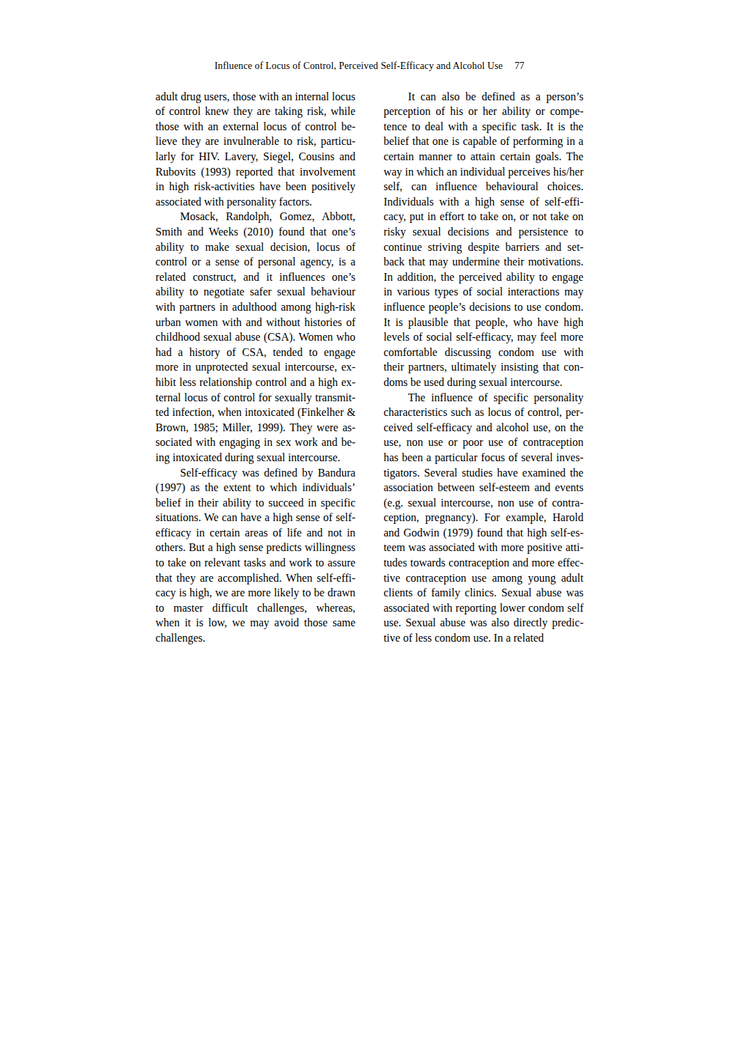Influence of Locus of Control, Perceived Self-Efficacy and Alcohol Use77
adult drug users, those with an internal locus of control knew they are taking risk, while those with an external locus of control believe they are invulnerable to risk, particularly for HIV. Lavery, Siegel, Cousins and Rubovits (1993) reported that involvement in high risk-activities have been positively associated with personality factors.
Mosack, Randolph, Gomez, Abbott, Smith and Weeks (2010) found that one’s ability to make sexual decision, locus of control or a sense of personal agency, is a related construct, and it influences one’s ability to negotiate safer sexual behaviour with partners in adulthood among high-risk urban women with and without histories of childhood sexual abuse (CSA). Women who had a history of CSA, tended to engage more in unprotected sexual intercourse, exhibit less relationship control and a high external locus of control for sexually transmitted infection, when intoxicated (Finkelher & Brown, 1985; Miller, 1999). They were associated with engaging in sex work and being intoxicated during sexual intercourse.
Self-efficacy was defined by Bandura (1997) as the extent to which individuals’ belief in their ability to succeed in specific situations. We can have a high sense of self-efficacy in certain areas of life and not in others. But a high sense predicts willingness to take on relevant tasks and work to assure that they are accomplished. When self-efficacy is high, we are more likely to be drawn to master difficult challenges, whereas, when it is low, we may avoid those same challenges.
It can also be defined as a person’s perception of his or her ability or competence to deal with a specific task. It is the belief that one is capable of performing in a certain manner to attain certain goals. The way in which an individual perceives his/her self, can influence behavioural choices. Individuals with a high sense of self-efficacy, put in effort to take on, or not take on risky sexual decisions and persistence to continue striving despite barriers and setback that may undermine their motivations. In addition, the perceived ability to engage in various types of social interactions may influence people’s decisions to use condom. It is plausible that people, who have high levels of social self-efficacy, may feel more comfortable discussing condom use with their partners, ultimately insisting that condoms be used during sexual intercourse.
The influence of specific personality characteristics such as locus of control, perceived self-efficacy and alcohol use, on the use, non use or poor use of contraception has been a particular focus of several investigators. Several studies have examined the association between self-esteem and events (e.g. sexual intercourse, non use of contraception, pregnancy). For example, Harold and Godwin (1979) found that high self-esteem was associated with more positive attitudes towards contraception and more effective contraception use among young adult clients of family clinics. Sexual abuse was associated with reporting lower condom self use. Sexual abuse was also directly predictive of less condom use. In a related